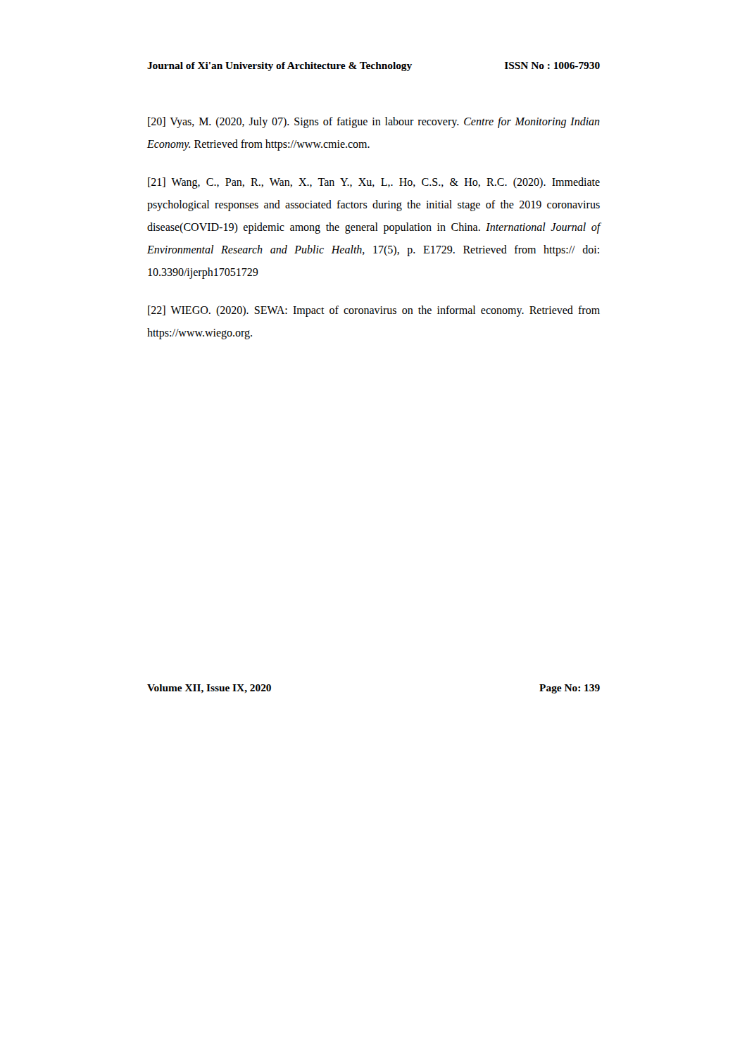Journal of Xi'an University of Architecture & Technology ISSN No : 1006-7930
[20] Vyas, M. (2020, July 07). Signs of fatigue in labour recovery. Centre for Monitoring Indian Economy. Retrieved from https://www.cmie.com.
[21] Wang, C., Pan, R., Wan, X., Tan Y., Xu, L,. Ho, C.S., & Ho, R.C. (2020). Immediate psychological responses and associated factors during the initial stage of the 2019 coronavirus disease(COVID-19) epidemic among the general population in China. International Journal of Environmental Research and Public Health, 17(5), p. E1729. Retrieved from https:// doi: 10.3390/ijerph17051729
[22] WIEGO. (2020). SEWA: Impact of coronavirus on the informal economy. Retrieved from https://www.wiego.org.
Volume XII, Issue IX, 2020 Page No: 139